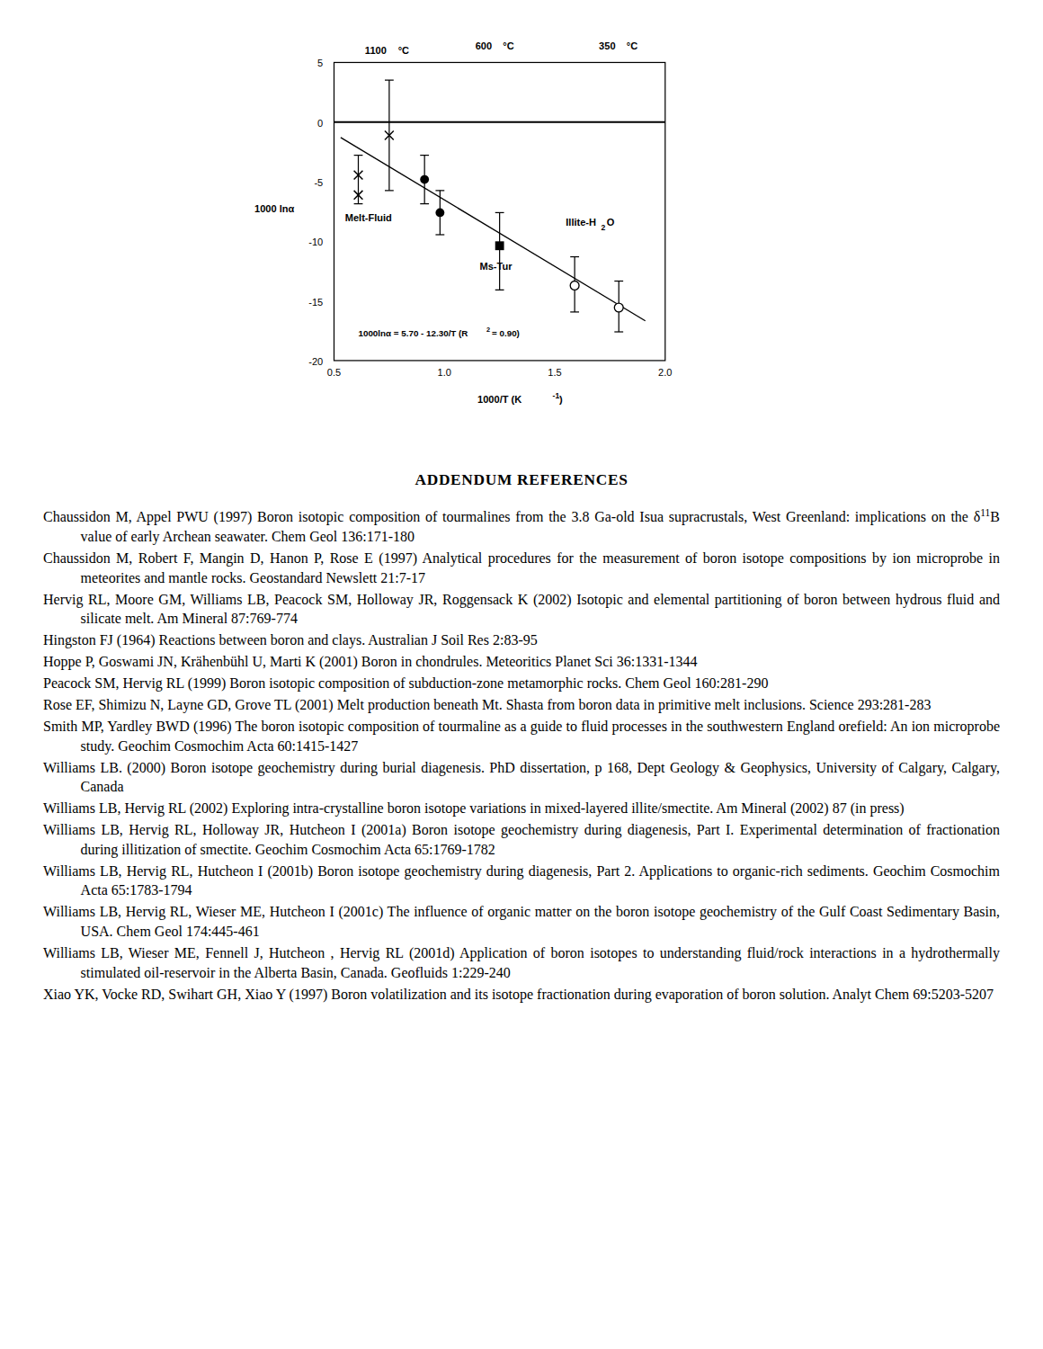1100 °C 600 °C 350 °C 5 0 -5 -10 -15 -20 1000 lnα 0.5 1.0 1.5 2.0 1000/T (K -1 ) Melt-Fluid Ms-Tur Illite-H 2 O 1000lnα = 5.70 - 12.30/T (R 2 = 0.90)
ADDENDUM REFERENCES
Chaussidon M, Appel PWU (1997) Boron isotopic composition of tourmalines from the 3.8 Ga-old Isua supracrustals, West Greenland: implications on the δ11B value of early Archean seawater. Chem Geol 136:171-180
Chaussidon M, Robert F, Mangin D, Hanon P, Rose E (1997) Analytical procedures for the measurement of boron isotope compositions by ion microprobe in meteorites and mantle rocks. Geostandard Newslett 21:7-17
Hervig RL, Moore GM, Williams LB, Peacock SM, Holloway JR, Roggensack K (2002) Isotopic and elemental partitioning of boron between hydrous fluid and silicate melt. Am Mineral 87:769-774
Hingston FJ (1964) Reactions between boron and clays. Australian J Soil Res 2:83-95
Hoppe P, Goswami JN, Krähenbühl U, Marti K (2001) Boron in chondrules. Meteoritics Planet Sci 36:1331-1344
Peacock SM, Hervig RL (1999) Boron isotopic composition of subduction-zone metamorphic rocks. Chem Geol 160:281-290
Rose EF, Shimizu N, Layne GD, Grove TL (2001) Melt production beneath Mt. Shasta from boron data in primitive melt inclusions. Science 293:281-283
Smith MP, Yardley BWD (1996) The boron isotopic composition of tourmaline as a guide to fluid processes in the southwestern England orefield: An ion microprobe study. Geochim Cosmochim Acta 60:1415-1427
Williams LB. (2000) Boron isotope geochemistry during burial diagenesis. PhD dissertation, p 168, Dept Geology & Geophysics, University of Calgary, Calgary, Canada
Williams LB, Hervig RL (2002) Exploring intra-crystalline boron isotope variations in mixed-layered illite/smectite. Am Mineral (2002) 87 (in press)
Williams LB, Hervig RL, Holloway JR, Hutcheon I (2001a) Boron isotope geochemistry during diagenesis, Part I. Experimental determination of fractionation during illitization of smectite. Geochim Cosmochim Acta 65:1769-1782
Williams LB, Hervig RL, Hutcheon I (2001b) Boron isotope geochemistry during diagenesis, Part 2. Applications to organic-rich sediments. Geochim Cosmochim Acta 65:1783-1794
Williams LB, Hervig RL, Wieser ME, Hutcheon I (2001c) The influence of organic matter on the boron isotope geochemistry of the Gulf Coast Sedimentary Basin, USA. Chem Geol 174:445-461
Williams LB, Wieser ME, Fennell J, Hutcheon , Hervig RL (2001d) Application of boron isotopes to understanding fluid/rock interactions in a hydrothermally stimulated oil-reservoir in the Alberta Basin, Canada. Geofluids 1:229-240
Xiao YK, Vocke RD, Swihart GH, Xiao Y (1997) Boron volatilization and its isotope fractionation during evaporation of boron solution. Analyt Chem 69:5203-5207